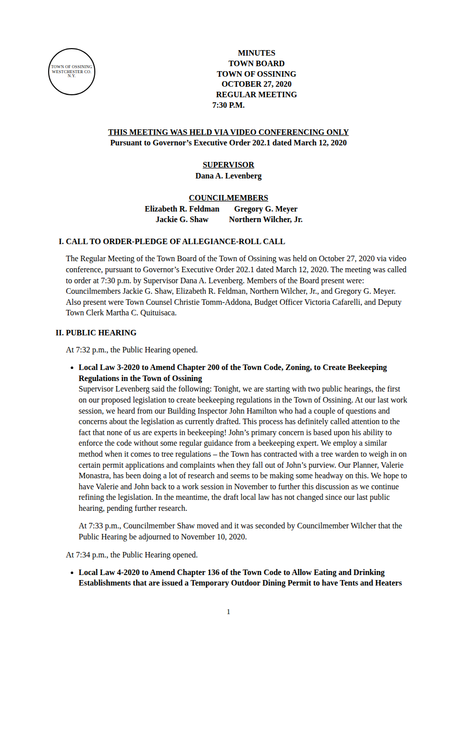TOWN OF OSSINING
WESTCHESTER CO. N.Y.
MINUTES
TOWN BOARD
TOWN OF OSSINING
OCTOBER 27, 2020
REGULAR MEETING
7:30 P.M.
THIS MEETING WAS HELD VIA VIDEO CONFERENCING ONLY
Pursuant to Governor’s Executive Order 202.1 dated March 12, 2020
Supervisor
Dana A. Levenberg
Councilmembers
| Elizabeth R. Feldman | Gregory G. Meyer |
| Jackie G. Shaw | Northern Wilcher, Jr. |
CALL TO ORDER-PLEDGE OF ALLEGIANCE-ROLL CALL
The Regular Meeting of the Town Board of the Town of Ossining was held on October 27, 2020 via video conference, pursuant to Governor’s Executive Order 202.1 dated March 12, 2020. The meeting was called to order at 7:30 p.m. by Supervisor Dana A. Levenberg. Members of the Board present were: Councilmembers Jackie G. Shaw, Elizabeth R. Feldman, Northern Wilcher, Jr., and Gregory G. Meyer. Also present were Town Counsel Christie Tomm-Addona, Budget Officer Victoria Cafarelli, and Deputy Town Clerk Martha C. Quituisaca.
PUBLIC HEARING
At 7:32 p.m., the Public Hearing opened.
Local Law 3-2020 to Amend Chapter 200 of the Town Code, Zoning, to Create Beekeeping Regulations in the Town of Ossining
Supervisor Levenberg said the following: Tonight, we are starting with two public hearings, the first on our proposed legislation to create beekeeping regulations in the Town of Ossining. At our last work session, we heard from our Building Inspector John Hamilton who had a couple of questions and concerns about the legislation as currently drafted. This process has definitely called attention to the fact that none of us are experts in beekeeping! John’s primary concern is based upon his ability to enforce the code without some regular guidance from a beekeeping expert. We employ a similar method when it comes to tree regulations – the Town has contracted with a tree warden to weigh in on certain permit applications and complaints when they fall out of John’s purview. Our Planner, Valerie Monastra, has been doing a lot of research and seems to be making some headway on this. We hope to have Valerie and John back to a work session in November to further this discussion as we continue refining the legislation. In the meantime, the draft local law has not changed since our last public hearing, pending further research.
At 7:33 p.m., Councilmember Shaw moved and it was seconded by Councilmember Wilcher that the Public Hearing be adjourned to November 10, 2020.
At 7:34 p.m., the Public Hearing opened.
Local Law 4-2020 to Amend Chapter 136 of the Town Code to Allow Eating and Drinking Establishments that are issued a Temporary Outdoor Dining Permit to have Tents and Heaters
1